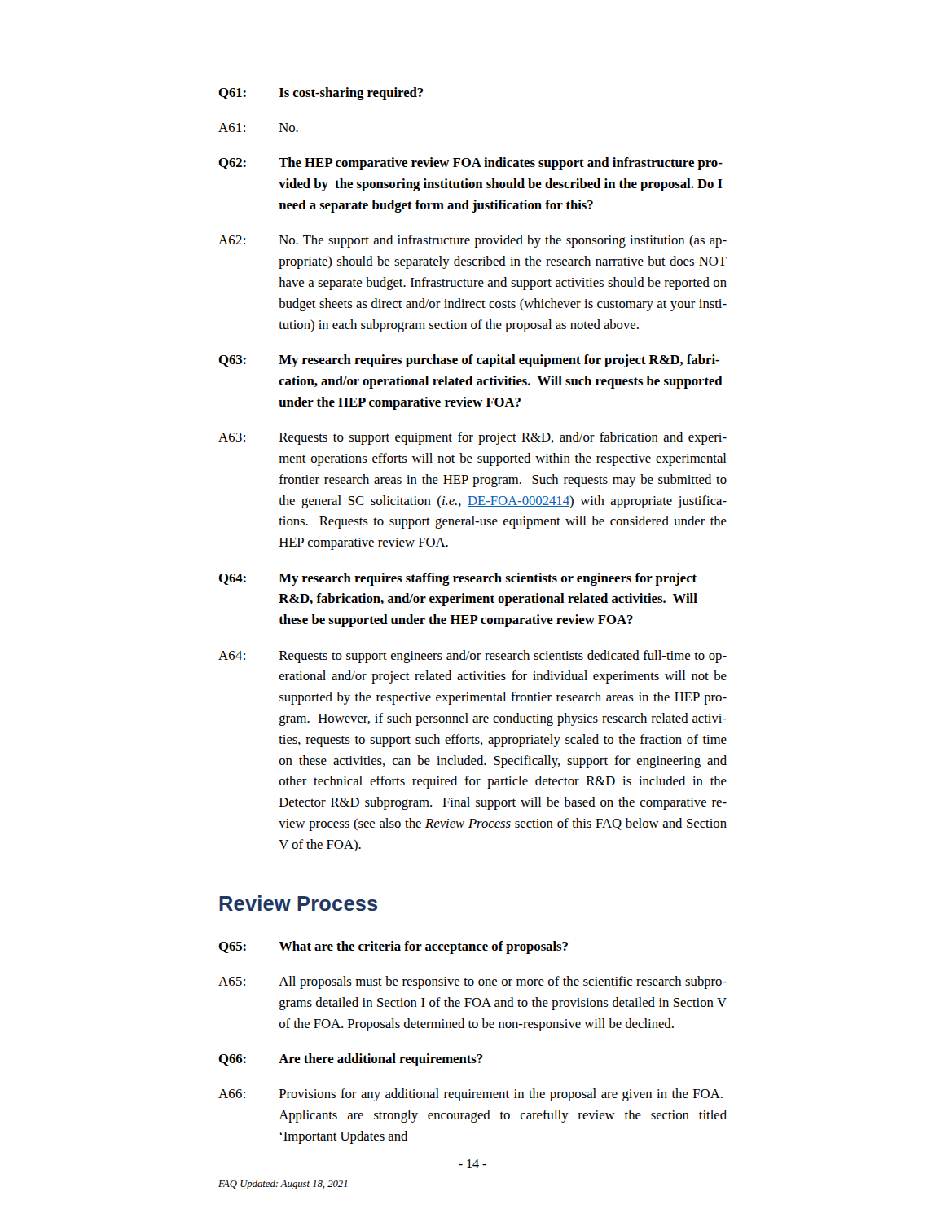Q61:
Is cost-sharing required?
A61:
No.
Q62:
The HEP comparative review FOA indicates support and infrastructure provided by the sponsoring institution should be described in the proposal. Do I need a separate budget form and justification for this?
A62:
No. The support and infrastructure provided by the sponsoring institution (as appropriate) should be separately described in the research narrative but does NOT have a separate budget. Infrastructure and support activities should be reported on budget sheets as direct and/or indirect costs (whichever is customary at your institution) in each subprogram section of the proposal as noted above.
Q63:
My research requires purchase of capital equipment for project R&D, fabrication, and/or operational related activities. Will such requests be supported under the HEP comparative review FOA?
A63:
Requests to support equipment for project R&D, and/or fabrication and experiment operations efforts will not be supported within the respective experimental frontier research areas in the HEP program. Such requests may be submitted to the general SC solicitation (i.e., DE-FOA-0002414) with appropriate justifications. Requests to support general-use equipment will be considered under the HEP comparative review FOA.
Q64:
My research requires staffing research scientists or engineers for project R&D, fabrication, and/or experiment operational related activities. Will these be supported under the HEP comparative review FOA?
A64:
Requests to support engineers and/or research scientists dedicated full-time to operational and/or project related activities for individual experiments will not be supported by the respective experimental frontier research areas in the HEP program. However, if such personnel are conducting physics research related activities, requests to support such efforts, appropriately scaled to the fraction of time on these activities, can be included. Specifically, support for engineering and other technical efforts required for particle detector R&D is included in the Detector R&D subprogram. Final support will be based on the comparative review process (see also the Review Process section of this FAQ below and Section V of the FOA).
Review Process
Q65:
What are the criteria for acceptance of proposals?
A65:
All proposals must be responsive to one or more of the scientific research subprograms detailed in Section I of the FOA and to the provisions detailed in Section V of the FOA. Proposals determined to be non-responsive will be declined.
Q66:
Are there additional requirements?
A66:
Provisions for any additional requirement in the proposal are given in the FOA. Applicants are strongly encouraged to carefully review the section titled ‘Important Updates and
- 14 -
FAQ Updated: August 18, 2021